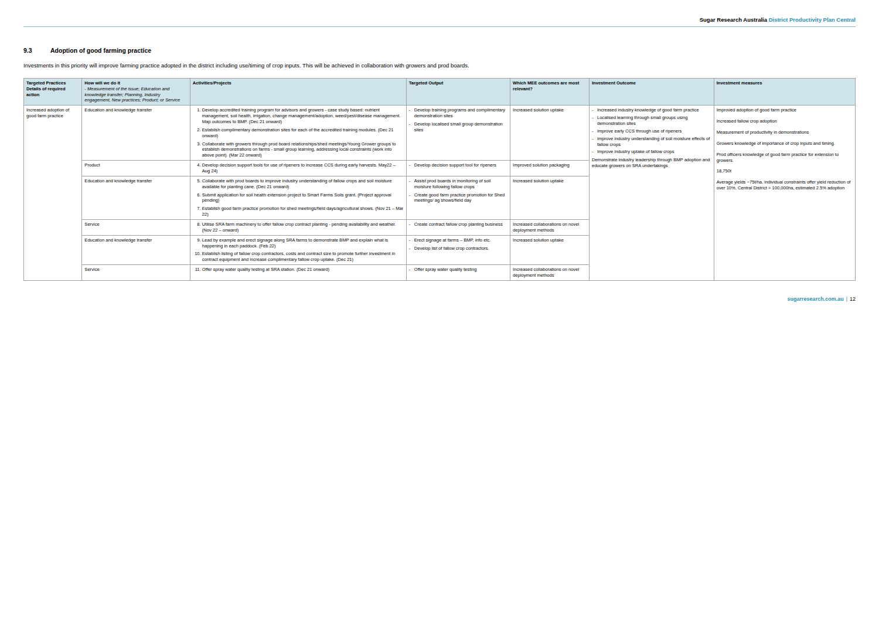Sugar Research Australia District Productivity Plan Central
9.3 Adoption of good farming practice
Investments in this priority will improve farming practice adopted in the district including use/timing of crop inputs. This will be achieved in collaboration with growers and prod boards.
| Targeted Practices Details of required action | How will we do it - Measurement of the issue; Education and knowledge transfer; Planning, Industry engagement, New practices; Product; or Service | Activities/Projects | Targeted Output | Which MEE outcomes are most relevant? | Investment Outcome | Investment measures |
| --- | --- | --- | --- | --- | --- | --- |
| Increased adoption of good farm practice | Education and knowledge transfer | Develop accredited training program for advisors and growers - case study based: nutrient management, soil health, irrigation, change management/adoption, weed/pest/disease management. Map outcomes to BMP. (Dec 21 onward) Establish complimentary demonstration sites for each of the accredited training modules. (Dec 21 onward) Collaborate with growers through prod board relationships/shed meetings/Young Grower groups to establish demonstrations on farms - small group learning, addressing local constraints (work into above point). (Mar 22 onward) | Develop training programs and complimentary demonstration sites Develop localised small group demonstration sites | Increased solution uptake | Increased industry knowledge of good farm practice Localised learning through small groups using demonstration sites Improve early CCS through use of ripeners Improve industry understanding of soil moisture effects of fallow crops Improve industry uptake of fallow crops Demonstrate industry leadership through BMP adoption and educate growers on SRA undertakings | Improved adoption of good farm practice Increased fallow crop adoption Measurement of productivity in demonstrations Growers knowledge of importance of crop inputs and timing. Prod officers knowledge of good farm practice for extension to growers. 18,750t Average yields ~75t/ha, individual constraints offer yield reduction of over 10%, Central District = 100,000ha, estimated 2.5% adoption |
| Product | Develop decision support tools for use of ripeners to increase CCS during early harvests. May22 – Aug 24) | Develop decision support tool for ripeners | Improved solution packaging |
| Education and knowledge transfer | Collaborate with prod boards to improve industry understanding of fallow crops and soil moisture available for planting cane. (Dec 21 onward) Submit application for soil health extension project to Smart Farms Soils grant. (Project approval pending) Establish good farm practice promotion for shed meetings/field days/agricultural shows. (Nov 21 – Mar 22) | Assist prod boards in monitoring of soil moisture following fallow crops Create good farm practice promotion for Shed meetings/ ag shows/field day | Increased solution uptake |
| Service | Utilise SRA farm machinery to offer fallow crop contract planting - pending availability and weather. (Nov 22 – onward) | Create contract fallow crop planting business | Increased collaborations on novel deployment methods |
| Education and knowledge transfer | Lead by example and erect signage along SRA farms to demonstrate BMP and explain what is happening in each paddock. (Feb 22) Establish listing of fallow crop contractors, costs and contract size to promote further investment in contract equipment and increase complimentary fallow crop uptake. (Dec 21) | Erect signage at farms – BMP, info etc. Develop list of fallow crop contractors. | Increased solution uptake |
| Service | Offer spray water quality testing at SRA station. (Dec 21 onward) | Offer spray water quality testing | Increased collaborations on novel deployment methods |
sugarresearch.com.au|12